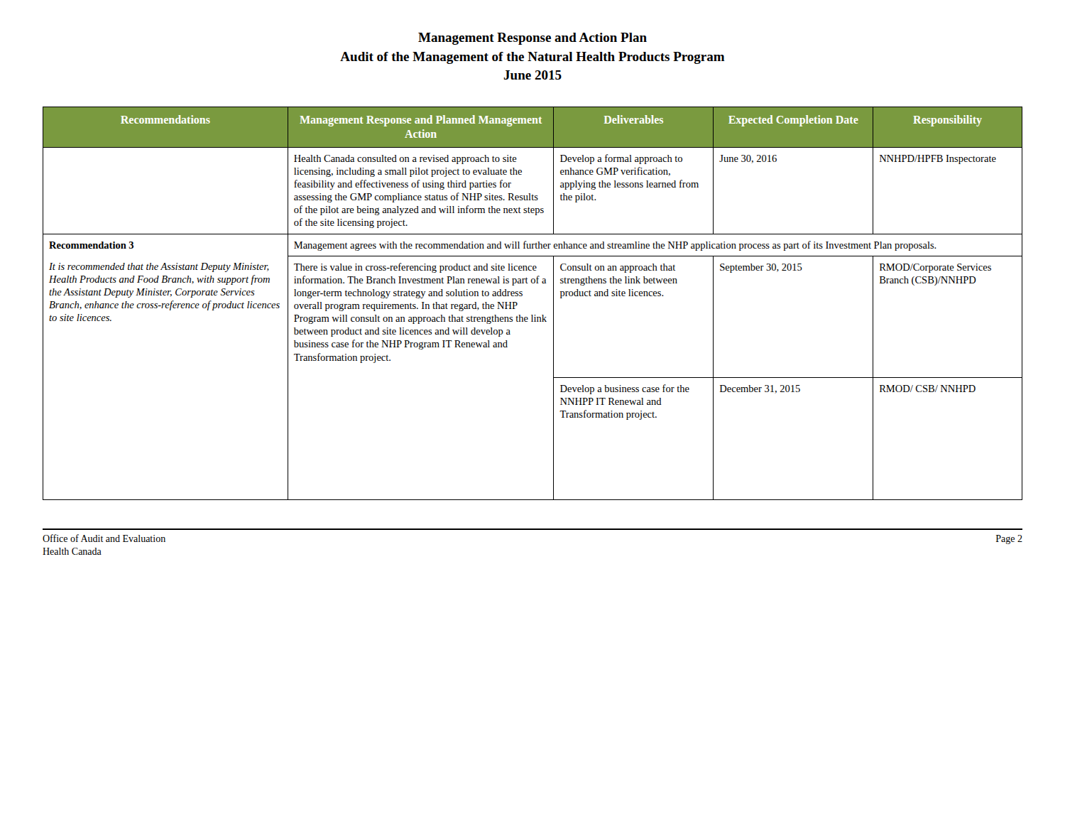Management Response and Action Plan
Audit of the Management of the Natural Health Products Program
June 2015
| Recommendations | Management Response and Planned Management Action | Deliverables | Expected Completion Date | Responsibility |
| --- | --- | --- | --- | --- |
| | Health Canada consulted on a revised approach to site licensing, including a small pilot project to evaluate the feasibility and effectiveness of using third parties for assessing the GMP compliance status of NHP sites. Results of the pilot are being analyzed and will inform the next steps of the site licensing project. | Develop a formal approach to enhance GMP verification, applying the lessons learned from the pilot. | June 30, 2016 | NNHPD/HPFB Inspectorate |
| Recommendation 3 It is recommended that the Assistant Deputy Minister, Health Products and Food Branch, with support from the Assistant Deputy Minister, Corporate Services Branch, enhance the cross-reference of product licences to site licences. | Management agrees with the recommendation and will further enhance and streamline the NHP application process as part of its Investment Plan proposals. |
| There is value in cross-referencing product and site licence information. The Branch Investment Plan renewal is part of a longer-term technology strategy and solution to address overall program requirements. In that regard, the NHP Program will consult on an approach that strengthens the link between product and site licences and will develop a business case for the NHP Program IT Renewal and Transformation project. | Consult on an approach that strengthens the link between product and site licences. | September 30, 2015 | RMOD/Corporate Services Branch (CSB)/NNHPD |
| Develop a business case for the NNHPP IT Renewal and Transformation project. | December 31, 2015 | RMOD/ CSB/ NNHPD |
Office of Audit and Evaluation
Health Canada
Page 2